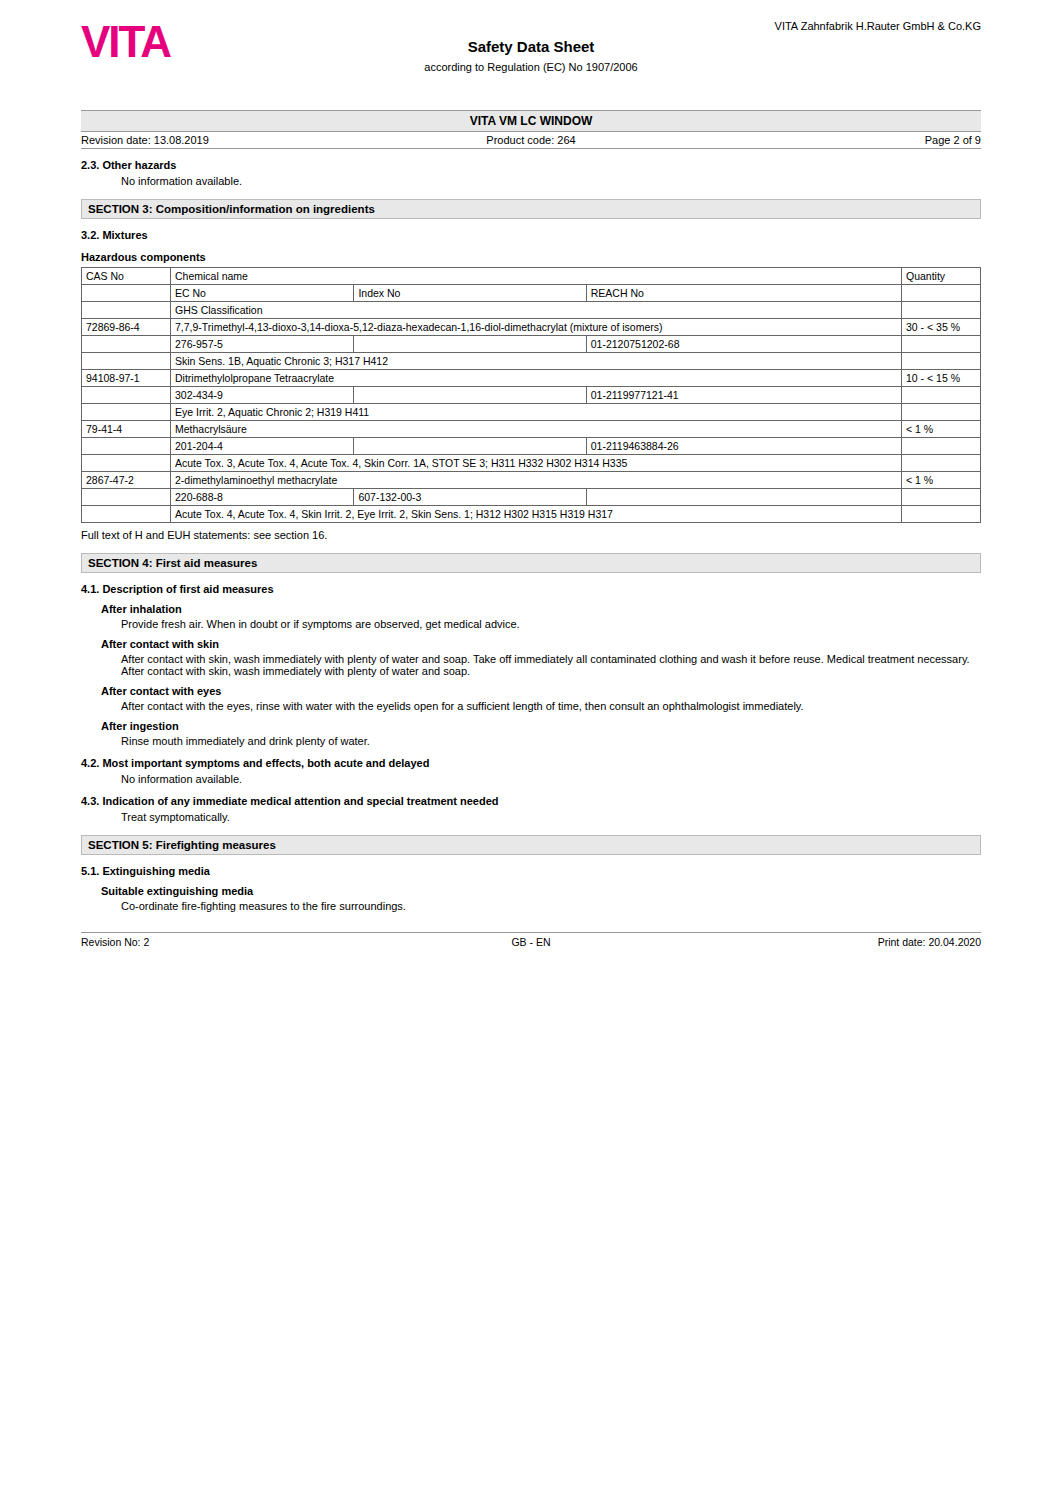VITA
VITA Zahnfabrik H.Rauter GmbH & Co.KG
Safety Data Sheet
according to Regulation (EC) No 1907/2006
VITA VM LC WINDOW
Revision date: 13.08.2019 Product code: 264 Page 2 of 9
2.3. Other hazards
No information available.
SECTION 3: Composition/information on ingredients
3.2. Mixtures
Hazardous components
| CAS No | Chemical name | Quantity |
| | EC No | Index No | REACH No | |
| | GHS Classification | |
| 72869-86-4 | 7,7,9-Trimethyl-4,13-dioxo-3,14-dioxa-5,12-diaza-hexadecan-1,16-diol-dimethacrylat (mixture of isomers) | 30 - < 35 % |
| | 276-957-5 | | 01-2120751202-68 | |
| | Skin Sens. 1B, Aquatic Chronic 3; H317 H412 | |
| 94108-97-1 | Ditrimethylolpropane Tetraacrylate | 10 - < 15 % |
| | 302-434-9 | | 01-2119977121-41 | |
| | Eye Irrit. 2, Aquatic Chronic 2; H319 H411 | |
| 79-41-4 | Methacrylsäure | < 1 % |
| | 201-204-4 | | 01-2119463884-26 | |
| | Acute Tox. 3, Acute Tox. 4, Acute Tox. 4, Skin Corr. 1A, STOT SE 3; H311 H332 H302 H314 H335 | |
| 2867-47-2 | 2-dimethylaminoethyl methacrylate | < 1 % |
| | 220-688-8 | 607-132-00-3 | | |
| | Acute Tox. 4, Acute Tox. 4, Skin Irrit. 2, Eye Irrit. 2, Skin Sens. 1; H312 H302 H315 H319 H317 | |
Full text of H and EUH statements: see section 16.
SECTION 4: First aid measures
4.1. Description of first aid measures
After inhalation
Provide fresh air. When in doubt or if symptoms are observed, get medical advice.
After contact with skin
After contact with skin, wash immediately with plenty of water and soap. Take off immediately all contaminated clothing and wash it before reuse. Medical treatment necessary. After contact with skin, wash immediately with plenty of water and soap.
After contact with eyes
After contact with the eyes, rinse with water with the eyelids open for a sufficient length of time, then consult an ophthalmologist immediately.
After ingestion
Rinse mouth immediately and drink plenty of water.
4.2. Most important symptoms and effects, both acute and delayed
No information available.
4.3. Indication of any immediate medical attention and special treatment needed
Treat symptomatically.
SECTION 5: Firefighting measures
5.1. Extinguishing media
Suitable extinguishing media
Co-ordinate fire-fighting measures to the fire surroundings.
Revision No: 2 GB - EN Print date: 20.04.2020